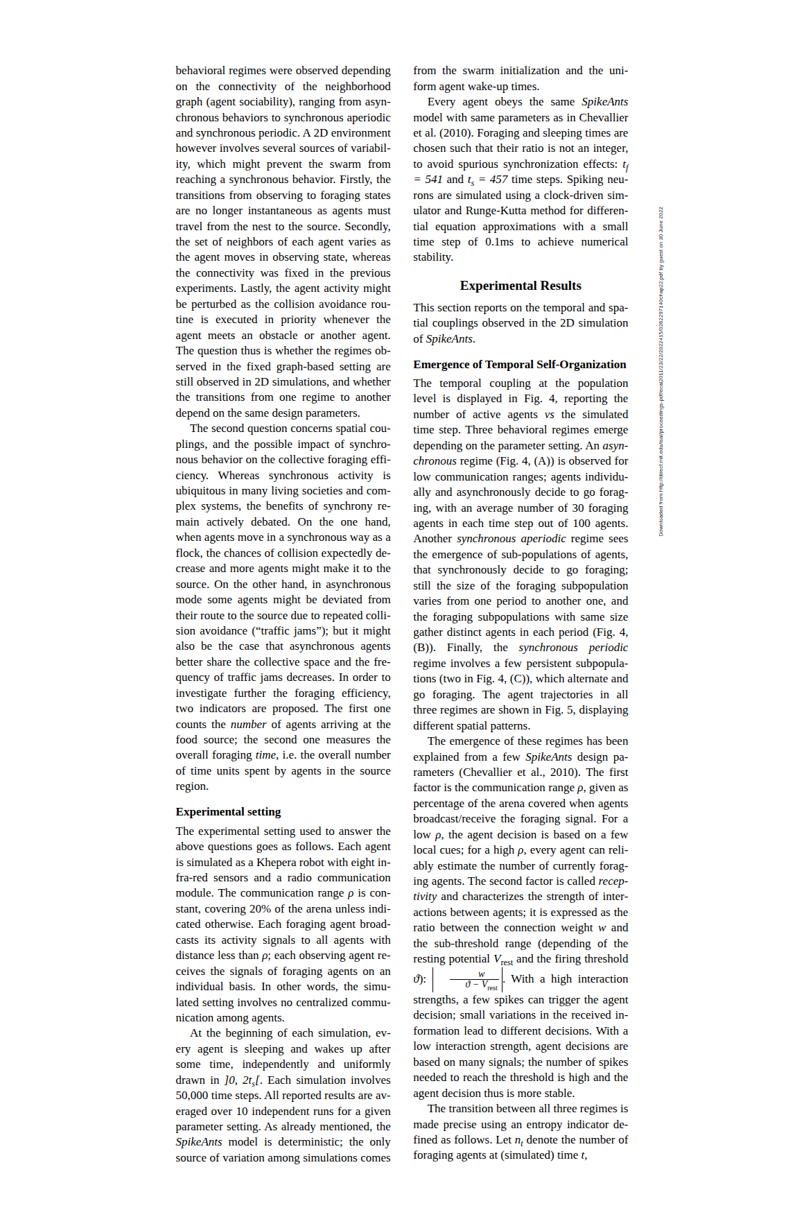Downloaded from http://direct.mit.edu/isal/proceedings-pdf/ecal2011/23/22/2022415/0262297140chap22.pdf by guest on 30 June 2022
behavioral regimes were observed depending on the connectivity of the neighborhood graph (agent sociability), ranging from asynchronous behaviors to synchronous aperiodic and synchronous periodic. A 2D environment however involves several sources of variability, which might prevent the swarm from reaching a synchronous behavior. Firstly, the transitions from observing to foraging states are no longer instantaneous as agents must travel from the nest to the source. Secondly, the set of neighbors of each agent varies as the agent moves in observing state, whereas the connectivity was fixed in the previous experiments. Lastly, the agent activity might be perturbed as the collision avoidance routine is executed in priority whenever the agent meets an obstacle or another agent. The question thus is whether the regimes observed in the fixed graph-based setting are still observed in 2D simulations, and whether the transitions from one regime to another depend on the same design parameters.
The second question concerns spatial couplings, and the possible impact of synchronous behavior on the collective foraging efficiency. Whereas synchronous activity is ubiquitous in many living societies and complex systems, the benefits of synchrony remain actively debated. On the one hand, when agents move in a synchronous way as a flock, the chances of collision expectedly decrease and more agents might make it to the source. On the other hand, in asynchronous mode some agents might be deviated from their route to the source due to repeated collision avoidance (“traffic jams”); but it might also be the case that asynchronous agents better share the collective space and the frequency of traffic jams decreases. In order to investigate further the foraging efficiency, two indicators are proposed. The first one counts the number of agents arriving at the food source; the second one measures the overall foraging time, i.e. the overall number of time units spent by agents in the source region.
Experimental setting
The experimental setting used to answer the above questions goes as follows. Each agent is simulated as a Khepera robot with eight infra-red sensors and a radio communication module. The communication range ρ is constant, covering 20% of the arena unless indicated otherwise. Each foraging agent broadcasts its activity signals to all agents with distance less than ρ; each observing agent receives the signals of foraging agents on an individual basis. In other words, the simulated setting involves no centralized communication among agents.
At the beginning of each simulation, every agent is sleeping and wakes up after some time, independently and uniformly drawn in ]0, 2ts[. Each simulation involves 50,000 time steps. All reported results are averaged over 10 independent runs for a given parameter setting. As already mentioned, the SpikeAnts model is deterministic; the only source of variation among simulations comes from the swarm initialization and the uniform agent wake-up times.
Every agent obeys the same SpikeAnts model with same parameters as in Chevallier et al. (2010). Foraging and sleeping times are chosen such that their ratio is not an integer, to avoid spurious synchronization effects: tf = 541 and ts = 457 time steps. Spiking neurons are simulated using a clock-driven simulator and Runge-Kutta method for differential equation approximations with a small time step of 0.1ms to achieve numerical stability.
Experimental Results
This section reports on the temporal and spatial couplings observed in the 2D simulation of SpikeAnts.
Emergence of Temporal Self-Organization
The temporal coupling at the population level is displayed in Fig. 4, reporting the number of active agents vs the simulated time step. Three behavioral regimes emerge depending on the parameter setting. An asynchronous regime (Fig. 4, (A)) is observed for low communication ranges; agents individually and asynchronously decide to go foraging, with an average number of 30 foraging agents in each time step out of 100 agents. Another synchronous aperiodic regime sees the emergence of sub-populations of agents, that synchronously decide to go foraging; still the size of the foraging subpopulation varies from one period to another one, and the foraging subpopulations with same size gather distinct agents in each period (Fig. 4, (B)). Finally, the synchronous periodic regime involves a few persistent subpopulations (two in Fig. 4, (C)), which alternate and go foraging. The agent trajectories in all three regimes are shown in Fig. 5, displaying different spatial patterns.
The emergence of these regimes has been explained from a few SpikeAnts design parameters (Chevallier et al., 2010). The first factor is the communication range ρ, given as percentage of the arena covered when agents broadcast/receive the foraging signal. For a low ρ, the agent decision is based on a few local cues; for a high ρ, every agent can reliably estimate the number of currently foraging agents. The second factor is called receptivity and characterizes the strength of interactions between agents; it is expressed as the ratio between the connection weight w and the sub-threshold range (depending of the resting potential Vrest and the firing threshold ϑ): wϑ − Vrest. With a high interaction strengths, a few spikes can trigger the agent decision; small variations in the received information lead to different decisions. With a low interaction strength, agent decisions are based on many signals; the number of spikes needed to reach the threshold is high and the agent decision thus is more stable.
The transition between all three regimes is made precise using an entropy indicator defined as follows. Let nt denote the number of foraging agents at (simulated) time t,